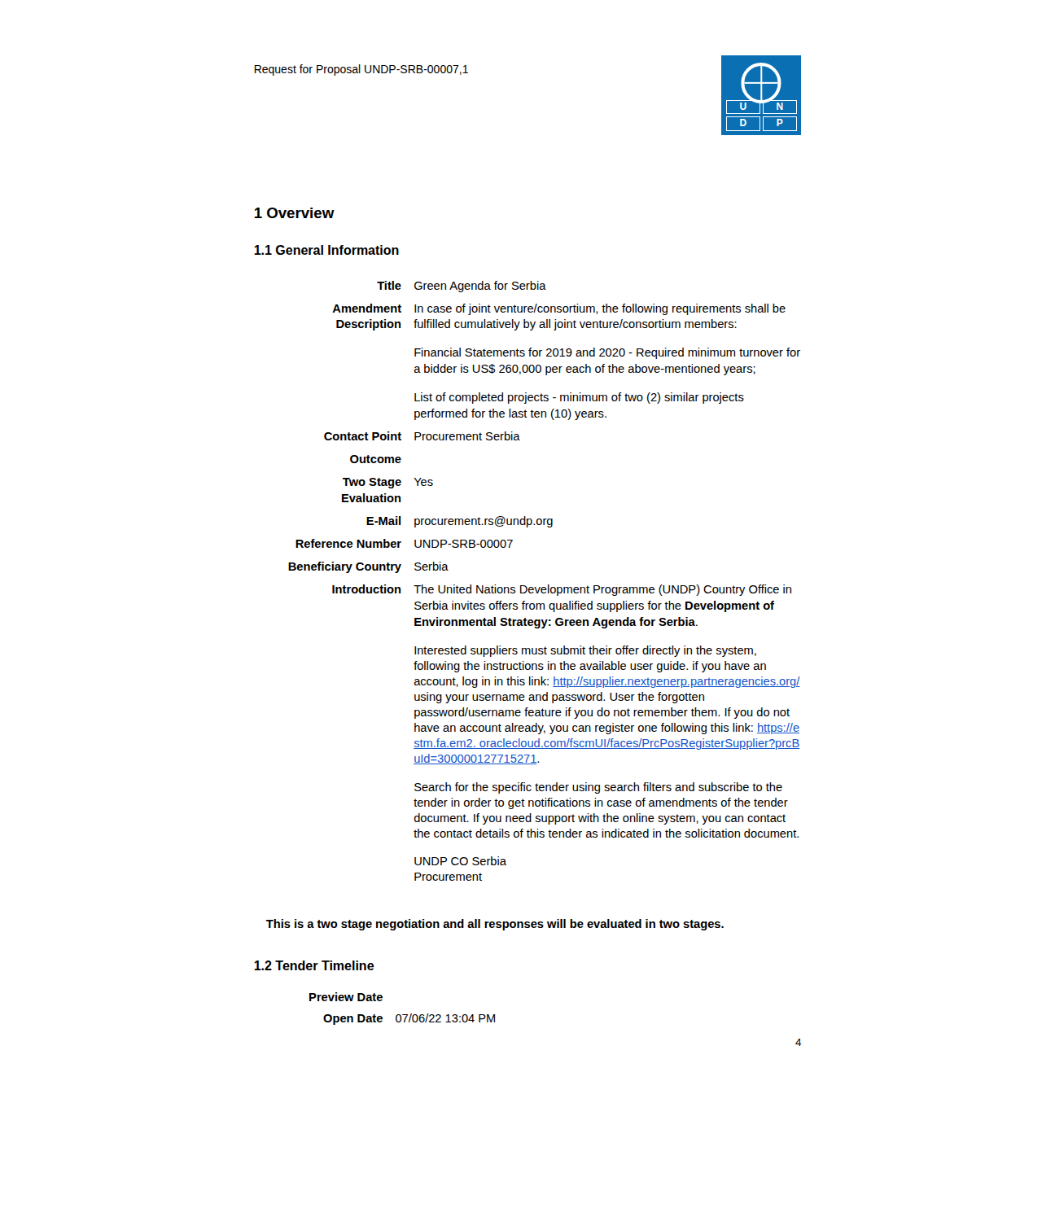Request for Proposal UNDP-SRB-00007,1
UN DP
1 Overview
1.1 General Information
| Title | Green Agenda for Serbia |
| Amendment Description | In case of joint venture/consortium, the following requirements shall be fulfilled cumulatively by all joint venture/consortium members: Financial Statements for 2019 and 2020 - Required minimum turnover for a bidder is US$ 260,000 per each of the above-mentioned years; List of completed projects - minimum of two (2) similar projects performed for the last ten (10) years. |
| Contact Point | Procurement Serbia |
| Outcome | |
| Two Stage Evaluation | Yes |
| E-Mail | procurement.rs@undp.org |
| Reference Number | UNDP-SRB-00007 |
| Beneficiary Country | Serbia |
| Introduction | The United Nations Development Programme (UNDP) Country Office in Serbia invites offers from qualified suppliers for the Development of Environmental Strategy: Green Agenda for Serbia . Interested suppliers must submit their offer directly in the system, following the instructions in the available user guide. if you have an account, log in in this link: http://supplier.nextgenerp.partneragencies.org/ using your username and password. User the forgotten password/username feature if you do not remember them. If you do not have an account already, you can register one following this link: https://estm.fa.em2. oraclecloud.com/fscmUI/faces/PrcPosRegisterSupplier?prcBuId=300000127715271 . Search for the specific tender using search filters and subscribe to the tender in order to get notifications in case of amendments of the tender document. If you need support with the online system, you can contact the contact details of this tender as indicated in the solicitation document. UNDP CO Serbia Procurement |
This is a two stage negotiation and all responses will be evaluated in two stages.
1.2 Tender Timeline
| Preview Date | |
| Open Date | 07/06/22 13:04 PM |
4